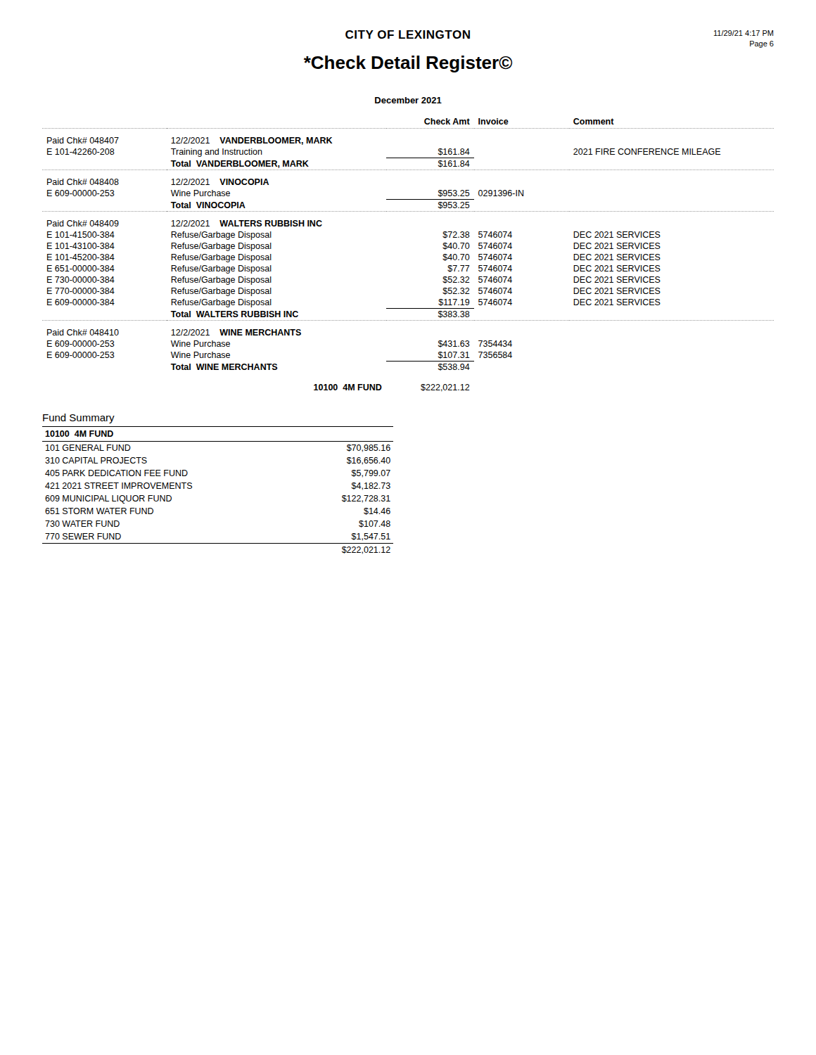11/29/21 4:17 PM
Page 6
CITY OF LEXINGTON
*Check Detail Register©
December 2021
| | | Check Amt | Invoice | Comment |
| --- | --- | --- | --- | --- |
| Paid Chk# 048407 | 12/2/2021 VANDERBLOOMER, MARK | | | |
| E 101-42260-208 | Training and Instruction | $161.84 | | 2021 FIRE CONFERENCE MILEAGE |
| | Total VANDERBLOOMER, MARK | $161.84 | | |
| Paid Chk# 048408 | 12/2/2021 VINOCOPIA | | | |
| E 609-00000-253 | Wine Purchase | $953.25 | 0291396-IN | |
| | Total VINOCOPIA | $953.25 | | |
| Paid Chk# 048409 | 12/2/2021 WALTERS RUBBISH INC | | | |
| E 101-41500-384 | Refuse/Garbage Disposal | $72.38 | 5746074 | DEC 2021 SERVICES |
| E 101-43100-384 | Refuse/Garbage Disposal | $40.70 | 5746074 | DEC 2021 SERVICES |
| E 101-45200-384 | Refuse/Garbage Disposal | $40.70 | 5746074 | DEC 2021 SERVICES |
| E 651-00000-384 | Refuse/Garbage Disposal | $7.77 | 5746074 | DEC 2021 SERVICES |
| E 730-00000-384 | Refuse/Garbage Disposal | $52.32 | 5746074 | DEC 2021 SERVICES |
| E 770-00000-384 | Refuse/Garbage Disposal | $52.32 | 5746074 | DEC 2021 SERVICES |
| E 609-00000-384 | Refuse/Garbage Disposal | $117.19 | 5746074 | DEC 2021 SERVICES |
| | Total WALTERS RUBBISH INC | $383.38 | | |
| Paid Chk# 048410 | 12/2/2021 WINE MERCHANTS | | | |
| E 609-00000-253 | Wine Purchase | $431.63 | 7354434 | |
| E 609-00000-253 | Wine Purchase | $107.31 | 7356584 | |
| | Total WINE MERCHANTS | $538.94 | | |
| | 10100 4M FUND | $222,021.12 | | |
Fund Summary
| 10100 4M FUND |
| --- |
| 101 GENERAL FUND | $70,985.16 |
| 310 CAPITAL PROJECTS | $16,656.40 |
| 405 PARK DEDICATION FEE FUND | $5,799.07 |
| 421 2021 STREET IMPROVEMENTS | $4,182.73 |
| 609 MUNICIPAL LIQUOR FUND | $122,728.31 |
| 651 STORM WATER FUND | $14.46 |
| 730 WATER FUND | $107.48 |
| 770 SEWER FUND | $1,547.51 |
| | $222,021.12 |